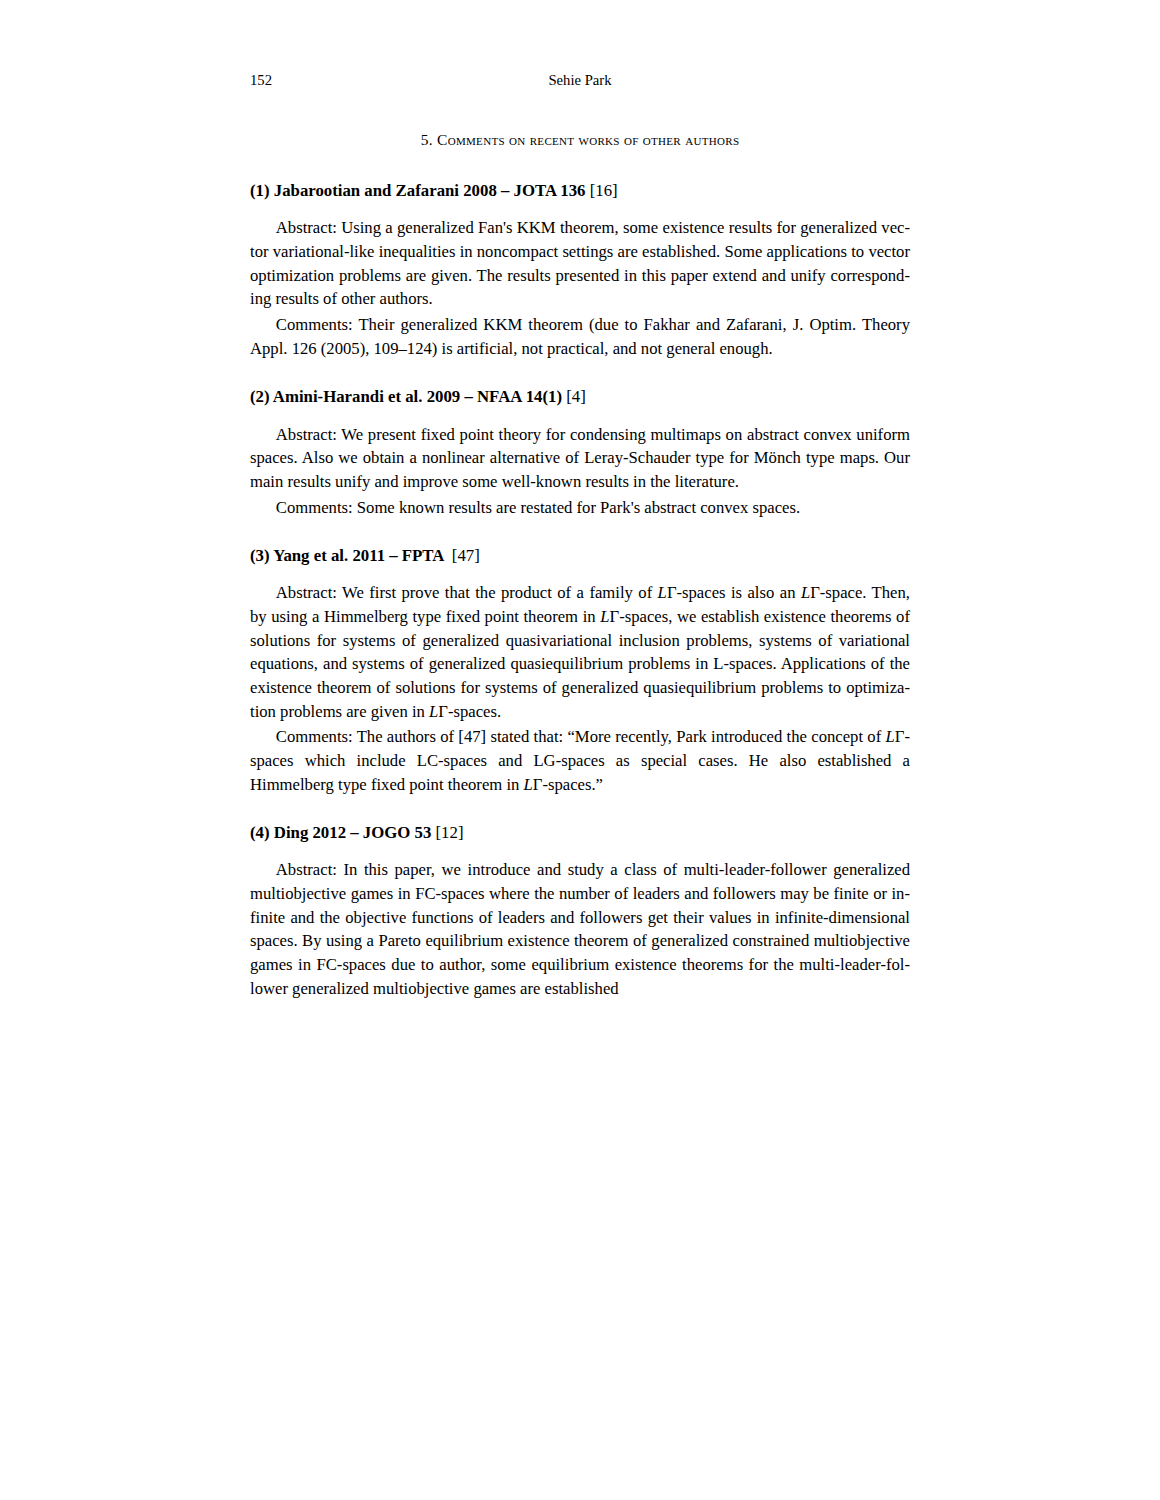152 Sehie Park
5. Comments on recent works of other authors
(1) Jabarootian and Zafarani 2008 – JOTA 136 [16]
Abstract: Using a generalized Fan's KKM theorem, some existence results for generalized vector variational-like inequalities in noncompact settings are established. Some applications to vector optimization problems are given. The results presented in this paper extend and unify corresponding results of other authors.
Comments: Their generalized KKM theorem (due to Fakhar and Zafarani, J. Optim. Theory Appl. 126 (2005), 109–124) is artificial, not practical, and not general enough.
(2) Amini-Harandi et al. 2009 – NFAA 14(1) [4]
Abstract: We present fixed point theory for condensing multimaps on abstract convex uniform spaces. Also we obtain a nonlinear alternative of Leray-Schauder type for Mönch type maps. Our main results unify and improve some well-known results in the literature.
Comments: Some known results are restated for Park's abstract convex spaces.
(3) Yang et al. 2011 – FPTA [47]
Abstract: We first prove that the product of a family of LΓ-spaces is also an LΓ-space. Then, by using a Himmelberg type fixed point theorem in LΓ-spaces, we establish existence theorems of solutions for systems of generalized quasivariational inclusion problems, systems of variational equations, and systems of generalized quasiequilibrium problems in L-spaces. Applications of the existence theorem of solutions for systems of generalized quasiequilibrium problems to optimization problems are given in LΓ-spaces.
Comments: The authors of [47] stated that: “More recently, Park introduced the concept of LΓ-spaces which include LC-spaces and LG-spaces as special cases. He also established a Himmelberg type fixed point theorem in LΓ-spaces.”
(4) Ding 2012 – JOGO 53 [12]
Abstract: In this paper, we introduce and study a class of multi-leader-follower generalized multiobjective games in FC-spaces where the number of leaders and followers may be finite or infinite and the objective functions of leaders and followers get their values in infinite-dimensional spaces. By using a Pareto equilibrium existence theorem of generalized constrained multiobjective games in FC-spaces due to author, some equilibrium existence theorems for the multi-leader-follower generalized multiobjective games are established